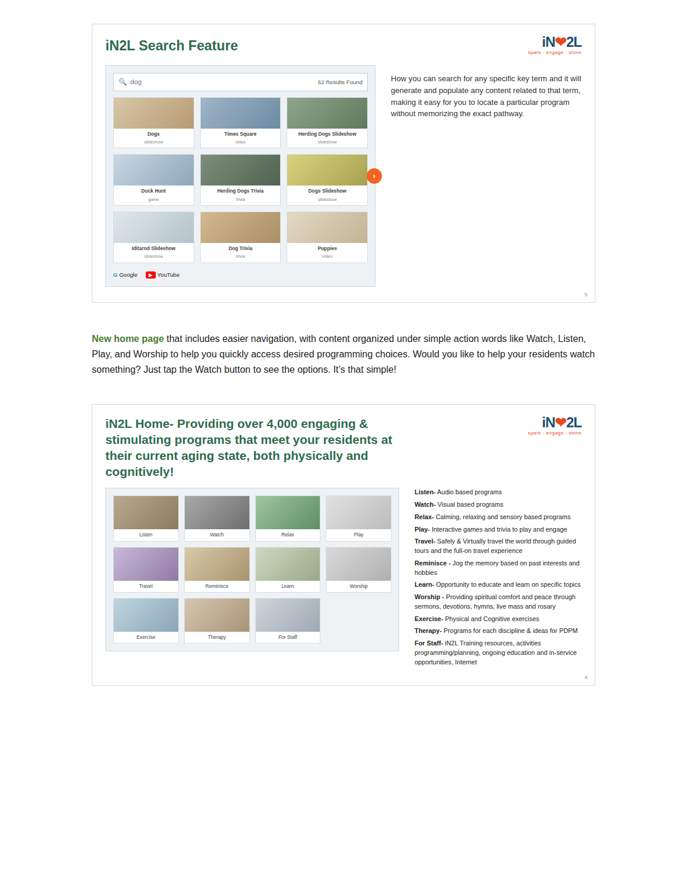iN2L Search Feature
iN❤2Lspark · engage · shine
🔍 dog 52 Results Found
Dogs slideshow
Times Square video
Herding Dogs Slideshow slideshow
Duck Hunt game
Herding Dogs Trivia trivia
Dogs Slideshow slideshow
Iditarod Slideshow slideshow
Dog Trivia trivia
Puppies video
G Google ▶ YouTube
›
How you can search for any specific key term and it will generate and populate any content related to that term, making it easy for you to locate a particular program without memorizing the exact pathway.
5
New home page that includes easier navigation, with content organized under simple action words like Watch, Listen, Play, and Worship to help you quickly access desired programming choices. Would you like to help your residents watch something? Just tap the Watch button to see the options. It’s that simple!
iN2L Home- Providing over 4,000 engaging & stimulating programs that meet your residents at their current aging state, both physically and cognitively!
iN❤2Lspark · engage · shine
Listen
Watch
Relax
Play
Travel
Reminisce
Learn
Worship
Exercise
Therapy
For Staff
Listen- Audio based programs
Watch- Visual based programs
Relax- Calming, relaxing and sensory based programs
Play- Interactive games and trivia to play and engage
Travel- Safely & Virtually travel the world through guided tours and the full-on travel experience
Reminisce - Jog the memory based on past interests and hobbies
Learn- Opportunity to educate and learn on specific topics
Worship - Providing spiritual comfort and peace through sermons, devotions, hymns, live mass and rosary
Exercise- Physical and Cognitive exercises
Therapy- Programs for each discipline & ideas for PDPM
For Staff- iN2L Training resources, activities programming/planning, ongoing education and in-service opportunities, Internet
4